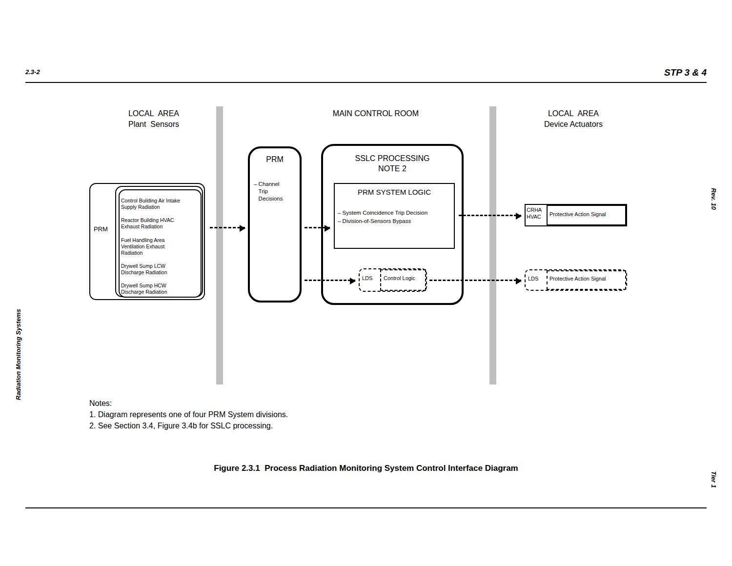2.3-2
STP 3 & 4
Rev. 10
Tier 1
Radiation Monitoring Systems
LOCAL AREA
Plant Sensors
MAIN CONTROL ROOM
LOCAL AREA
Device Actuators
PRM
Control Building Air Intake
Supply Radiation
Reactor Building HVAC
Exhaust Radiation
Fuel Handling Area
Ventilation Exhaust
Radiation
Drywell Sump LCW
Discharge Radiation
Drywell Sump HCW
Discharge Radiation
PRM
– Channel
Trip
Decisions
SSLC PROCESSING
NOTE 2
PRM SYSTEM LOGIC
– System Coincidence Trip Decision
– Division-of-Sensors Bypass
LDS
Control Logic
CRHA
HVAC
Protective Action Signal
LDS
Protective Action Signal
Notes:
1. Diagram represents one of four PRM System divisions.
2. See Section 3.4, Figure 3.4b for SSLC processing.
Figure 2.3.1 Process Radiation Monitoring System Control Interface Diagram